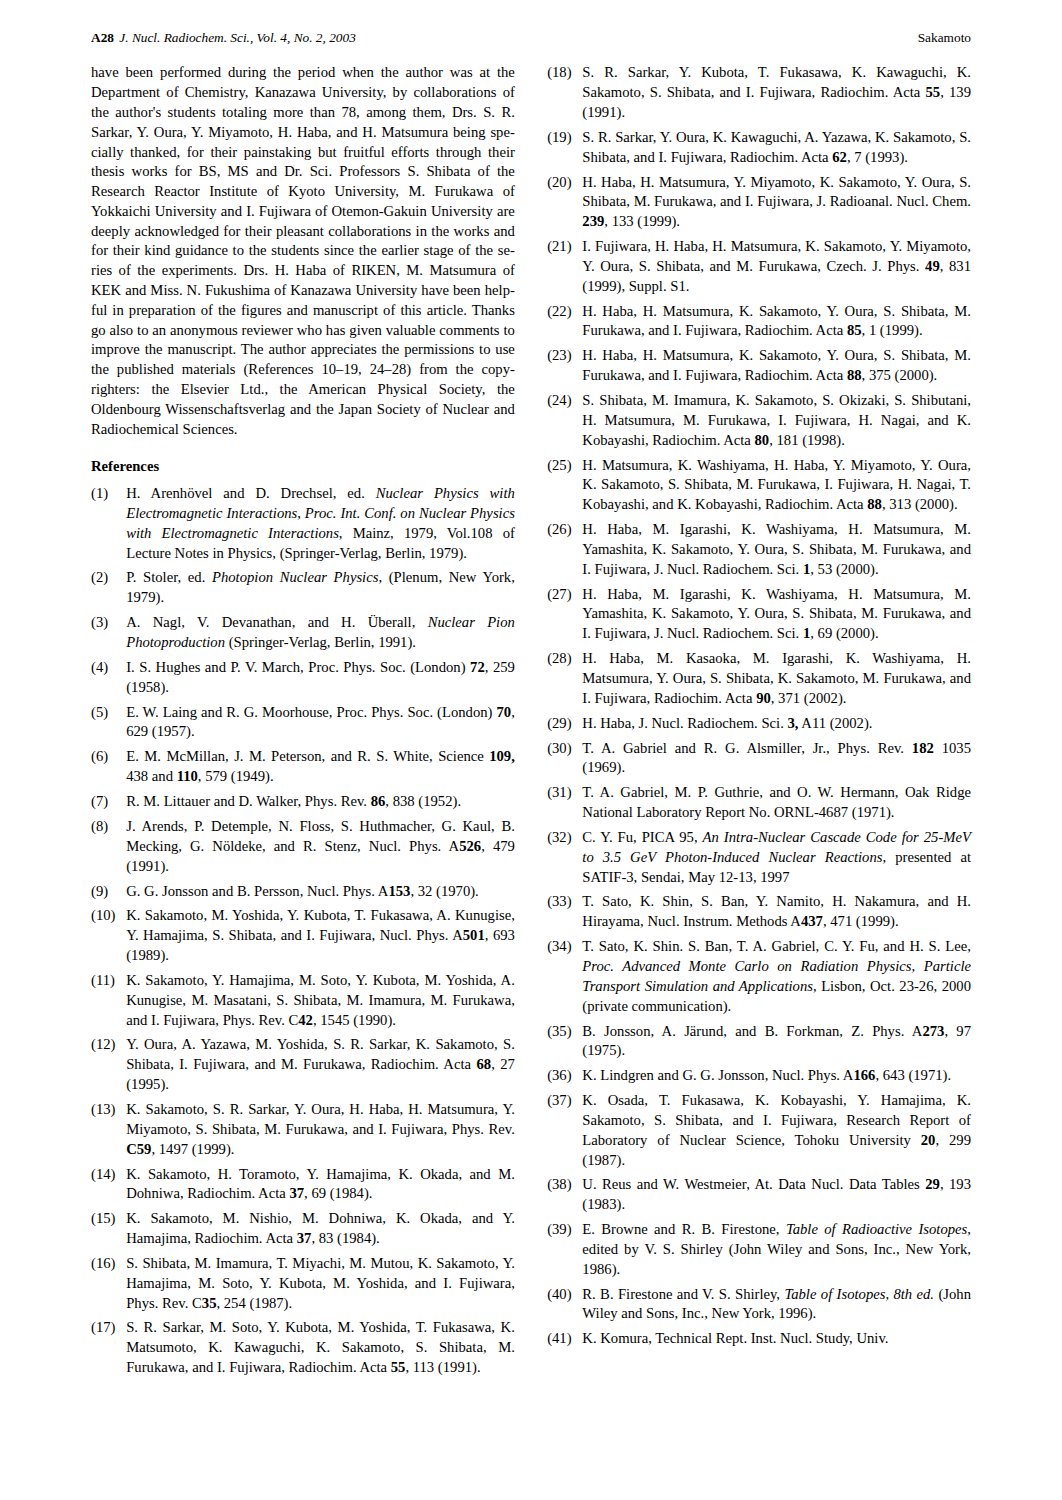A28 J. Nucl. Radiochem. Sci., Vol. 4, No. 2, 2003
Sakamoto
have been performed during the period when the author was at the Department of Chemistry, Kanazawa University, by collaborations of the author's students totaling more than 78, among them, Drs. S. R. Sarkar, Y. Oura, Y. Miyamoto, H. Haba, and H. Matsumura being specially thanked, for their painstaking but fruitful efforts through their thesis works for BS, MS and Dr. Sci. Professors S. Shibata of the Research Reactor Institute of Kyoto University, M. Furukawa of Yokkaichi University and I. Fujiwara of Otemon-Gakuin University are deeply acknowledged for their pleasant collaborations in the works and for their kind guidance to the students since the earlier stage of the series of the experiments. Drs. H. Haba of RIKEN, M. Matsumura of KEK and Miss. N. Fukushima of Kanazawa University have been helpful in preparation of the figures and manuscript of this article. Thanks go also to an anonymous reviewer who has given valuable comments to improve the manuscript. The author appreciates the permissions to use the published materials (References 10–19, 24–28) from the copyrighters: the Elsevier Ltd., the American Physical Society, the Oldenbourg Wissenschaftsverlag and the Japan Society of Nuclear and Radiochemical Sciences.
References
H. Arenhövel and D. Drechsel, ed. Nuclear Physics with Electromagnetic Interactions, Proc. Int. Conf. on Nuclear Physics with Electromagnetic Interactions, Mainz, 1979, Vol.108 of Lecture Notes in Physics, (Springer-Verlag, Berlin, 1979).
P. Stoler, ed. Photopion Nuclear Physics, (Plenum, New York, 1979).
A. Nagl, V. Devanathan, and H. Überall, Nuclear Pion Photoproduction (Springer-Verlag, Berlin, 1991).
I. S. Hughes and P. V. March, Proc. Phys. Soc. (London) 72, 259 (1958).
E. W. Laing and R. G. Moorhouse, Proc. Phys. Soc. (London) 70, 629 (1957).
E. M. McMillan, J. M. Peterson, and R. S. White, Science 109, 438 and 110, 579 (1949).
R. M. Littauer and D. Walker, Phys. Rev. 86, 838 (1952).
J. Arends, P. Detemple, N. Floss, S. Huthmacher, G. Kaul, B. Mecking, G. Nöldeke, and R. Stenz, Nucl. Phys. A526, 479 (1991).
G. G. Jonsson and B. Persson, Nucl. Phys. A153, 32 (1970).
K. Sakamoto, M. Yoshida, Y. Kubota, T. Fukasawa, A. Kunugise, Y. Hamajima, S. Shibata, and I. Fujiwara, Nucl. Phys. A501, 693 (1989).
K. Sakamoto, Y. Hamajima, M. Soto, Y. Kubota, M. Yoshida, A. Kunugise, M. Masatani, S. Shibata, M. Imamura, M. Furukawa, and I. Fujiwara, Phys. Rev. C42, 1545 (1990).
Y. Oura, A. Yazawa, M. Yoshida, S. R. Sarkar, K. Sakamoto, S. Shibata, I. Fujiwara, and M. Furukawa, Radiochim. Acta 68, 27 (1995).
K. Sakamoto, S. R. Sarkar, Y. Oura, H. Haba, H. Matsumura, Y. Miyamoto, S. Shibata, M. Furukawa, and I. Fujiwara, Phys. Rev. C59, 1497 (1999).
K. Sakamoto, H. Toramoto, Y. Hamajima, K. Okada, and M. Dohniwa, Radiochim. Acta 37, 69 (1984).
K. Sakamoto, M. Nishio, M. Dohniwa, K. Okada, and Y. Hamajima, Radiochim. Acta 37, 83 (1984).
S. Shibata, M. Imamura, T. Miyachi, M. Mutou, K. Sakamoto, Y. Hamajima, M. Soto, Y. Kubota, M. Yoshida, and I. Fujiwara, Phys. Rev. C35, 254 (1987).
S. R. Sarkar, M. Soto, Y. Kubota, M. Yoshida, T. Fukasawa, K. Matsumoto, K. Kawaguchi, K. Sakamoto, S. Shibata, M. Furukawa, and I. Fujiwara, Radiochim. Acta 55, 113 (1991).
S. R. Sarkar, Y. Kubota, T. Fukasawa, K. Kawaguchi, K. Sakamoto, S. Shibata, and I. Fujiwara, Radiochim. Acta 55, 139 (1991).
S. R. Sarkar, Y. Oura, K. Kawaguchi, A. Yazawa, K. Sakamoto, S. Shibata, and I. Fujiwara, Radiochim. Acta 62, 7 (1993).
H. Haba, H. Matsumura, Y. Miyamoto, K. Sakamoto, Y. Oura, S. Shibata, M. Furukawa, and I. Fujiwara, J. Radioanal. Nucl. Chem. 239, 133 (1999).
I. Fujiwara, H. Haba, H. Matsumura, K. Sakamoto, Y. Miyamoto, Y. Oura, S. Shibata, and M. Furukawa, Czech. J. Phys. 49, 831 (1999), Suppl. S1.
H. Haba, H. Matsumura, K. Sakamoto, Y. Oura, S. Shibata, M. Furukawa, and I. Fujiwara, Radiochim. Acta 85, 1 (1999).
H. Haba, H. Matsumura, K. Sakamoto, Y. Oura, S. Shibata, M. Furukawa, and I. Fujiwara, Radiochim. Acta 88, 375 (2000).
S. Shibata, M. Imamura, K. Sakamoto, S. Okizaki, S. Shibutani, H. Matsumura, M. Furukawa, I. Fujiwara, H. Nagai, and K. Kobayashi, Radiochim. Acta 80, 181 (1998).
H. Matsumura, K. Washiyama, H. Haba, Y. Miyamoto, Y. Oura, K. Sakamoto, S. Shibata, M. Furukawa, I. Fujiwara, H. Nagai, T. Kobayashi, and K. Kobayashi, Radiochim. Acta 88, 313 (2000).
H. Haba, M. Igarashi, K. Washiyama, H. Matsumura, M. Yamashita, K. Sakamoto, Y. Oura, S. Shibata, M. Furukawa, and I. Fujiwara, J. Nucl. Radiochem. Sci. 1, 53 (2000).
H. Haba, M. Igarashi, K. Washiyama, H. Matsumura, M. Yamashita, K. Sakamoto, Y. Oura, S. Shibata, M. Furukawa, and I. Fujiwara, J. Nucl. Radiochem. Sci. 1, 69 (2000).
H. Haba, M. Kasaoka, M. Igarashi, K. Washiyama, H. Matsumura, Y. Oura, S. Shibata, K. Sakamoto, M. Furukawa, and I. Fujiwara, Radiochim. Acta 90, 371 (2002).
H. Haba, J. Nucl. Radiochem. Sci. 3, A11 (2002).
T. A. Gabriel and R. G. Alsmiller, Jr., Phys. Rev. 182 1035 (1969).
T. A. Gabriel, M. P. Guthrie, and O. W. Hermann, Oak Ridge National Laboratory Report No. ORNL-4687 (1971).
C. Y. Fu, PICA 95, An Intra-Nuclear Cascade Code for 25-MeV to 3.5 GeV Photon-Induced Nuclear Reactions, presented at SATIF-3, Sendai, May 12-13, 1997
T. Sato, K. Shin, S. Ban, Y. Namito, H. Nakamura, and H. Hirayama, Nucl. Instrum. Methods A437, 471 (1999).
T. Sato, K. Shin. S. Ban, T. A. Gabriel, C. Y. Fu, and H. S. Lee, Proc. Advanced Monte Carlo on Radiation Physics, Particle Transport Simulation and Applications, Lisbon, Oct. 23-26, 2000 (private communication).
B. Jonsson, A. Järund, and B. Forkman, Z. Phys. A273, 97 (1975).
K. Lindgren and G. G. Jonsson, Nucl. Phys. A166, 643 (1971).
K. Osada, T. Fukasawa, K. Kobayashi, Y. Hamajima, K. Sakamoto, S. Shibata, and I. Fujiwara, Research Report of Laboratory of Nuclear Science, Tohoku University 20, 299 (1987).
U. Reus and W. Westmeier, At. Data Nucl. Data Tables 29, 193 (1983).
E. Browne and R. B. Firestone, Table of Radioactive Isotopes, edited by V. S. Shirley (John Wiley and Sons, Inc., New York, 1986).
R. B. Firestone and V. S. Shirley, Table of Isotopes, 8th ed. (John Wiley and Sons, Inc., New York, 1996).
K. Komura, Technical Rept. Inst. Nucl. Study, Univ.